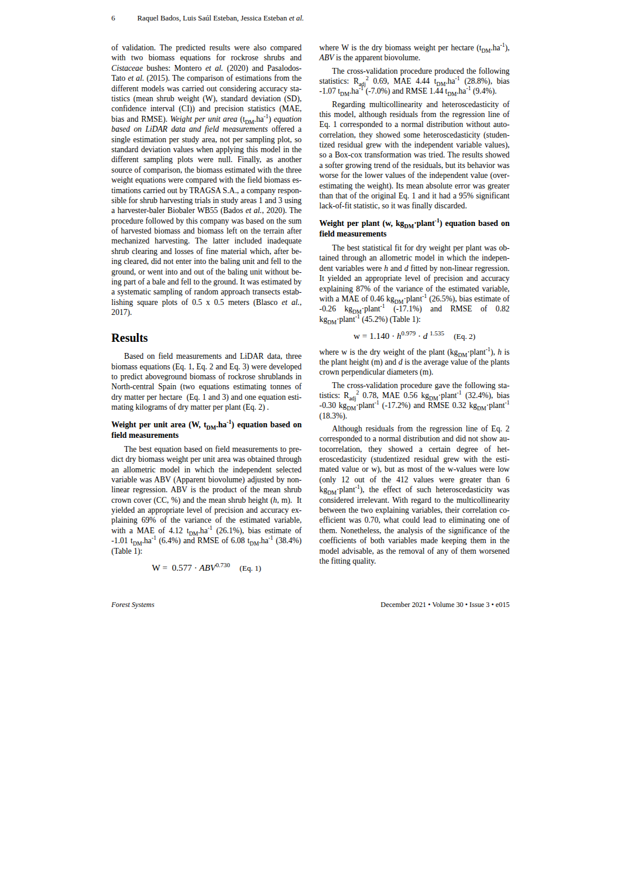6 Raquel Bados, Luis Saúl Esteban, Jessica Esteban et al.
of validation. The predicted results were also compared with two biomass equations for rockrose shrubs and Cistaceae bushes: Montero et al. (2020) and Pasalodos-Tato et al. (2015). The comparison of estimations from the different models was carried out considering accuracy statistics (mean shrub weight (W), standard deviation (SD), confidence interval (CI)) and precision statistics (MAE, bias and RMSE). Weight per unit area (tDM.ha-1) equation based on LiDAR data and field measurements offered a single estimation per study area, not per sampling plot, so standard deviation values when applying this model in the different sampling plots were null. Finally, as another source of comparison, the biomass estimated with the three weight equations were compared with the field biomass estimations carried out by TRAGSA S.A., a company responsible for shrub harvesting trials in study areas 1 and 3 using a harvester-baler Biobaler WB55 (Bados et al., 2020). The procedure followed by this company was based on the sum of harvested biomass and biomass left on the terrain after mechanized harvesting. The latter included inadequate shrub clearing and losses of fine material which, after being cleared, did not enter into the baling unit and fell to the ground, or went into and out of the baling unit without being part of a bale and fell to the ground. It was estimated by a systematic sampling of random approach transects establishing square plots of 0.5 x 0.5 meters (Blasco et al., 2017).
Results
Based on field measurements and LiDAR data, three biomass equations (Eq. 1, Eq. 2 and Eq. 3) were developed to predict aboveground biomass of rockrose shrublands in North-central Spain (two equations estimating tonnes of dry matter per hectare (Eq. 1 and 3) and one equation estimating kilograms of dry matter per plant (Eq. 2) .
Weight per unit area (W, tDM.ha-1) equation based on field measurements
The best equation based on field measurements to predict dry biomass weight per unit area was obtained through an allometric model in which the independent selected variable was ABV (Apparent biovolume) adjusted by non-linear regression. ABV is the product of the mean shrub crown cover (CC, %) and the mean shrub height (h, m). It yielded an appropriate level of precision and accuracy explaining 69% of the variance of the estimated variable, with a MAE of 4.12 tDM.ha-1 (26.1%), bias estimate of -1.01 tDM.ha-1 (6.4%) and RMSE of 6.08 tDM.ha-1 (38.4%) (Table 1):
W = 0.577 · ABV0.730 (Eq. 1)
where W is the dry biomass weight per hectare (tDM.ha-1), ABV is the apparent biovolume.
The cross-validation procedure produced the following statistics: Radj2 0.69, MAE 4.44 tDM.ha-1 (28.8%), bias -1.07 tDM.ha-1 (-7.0%) and RMSE 1.44 tDM.ha-1 (9.4%).
Regarding multicollinearity and heteroscedasticity of this model, although residuals from the regression line of Eq. 1 corresponded to a normal distribution without autocorrelation, they showed some heteroscedasticity (studentized residual grew with the independent variable values), so a Box-cox transformation was tried. The results showed a softer growing trend of the residuals, but its behavior was worse for the lower values of the independent value (overestimating the weight). Its mean absolute error was greater than that of the original Eq. 1 and it had a 95% significant lack-of-fit statistic, so it was finally discarded.
Weight per plant (w, kgDM·plant-1) equation based on field measurements
The best statistical fit for dry weight per plant was obtained through an allometric model in which the independent variables were h and d fitted by non-linear regression. It yielded an appropriate level of precision and accuracy explaining 87% of the variance of the estimated variable, with a MAE of 0.46 kgDM·plant-1 (26.5%), bias estimate of -0.26 kgDM·plant-1 (-17.1%) and RMSE of 0.82 kgDM·plant-1 (45.2%) (Table 1):
w = 1.140 · h0.979 · d 1.535 (Eq. 2)
where w is the dry weight of the plant (kgDM·plant-1), h is the plant height (m) and d is the average value of the plants crown perpendicular diameters (m).
The cross-validation procedure gave the following statistics: Radj2 0.78, MAE 0.56 kgDM·plant-1 (32.4%), bias -0.30 kgDM·plant-1 (-17.2%) and RMSE 0.32 kgDM·plant-1 (18.3%).
Although residuals from the regression line of Eq. 2 corresponded to a normal distribution and did not show autocorrelation, they showed a certain degree of heteroscedasticity (studentized residual grew with the estimated value or w), but as most of the w-values were low (only 12 out of the 412 values were greater than 6 kgDM·plant-1), the effect of such heteroscedasticity was considered irrelevant. With regard to the multicollinearity between the two explaining variables, their correlation coefficient was 0.70, what could lead to eliminating one of them. Nonetheless, the analysis of the significance of the coefficients of both variables made keeping them in the model advisable, as the removal of any of them worsened the fitting quality.
Forest Systems December 2021 • Volume 30 • Issue 3 • e015